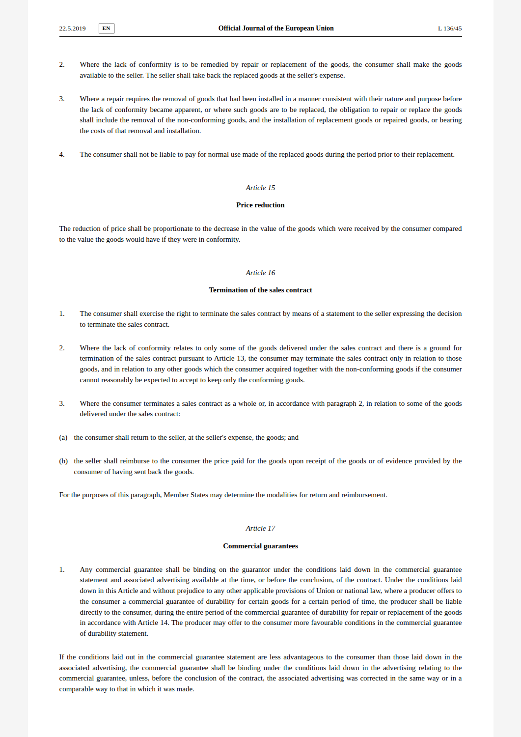22.5.2019 EN Official Journal of the European Union L 136/45
2. Where the lack of conformity is to be remedied by repair or replacement of the goods, the consumer shall make the goods available to the seller. The seller shall take back the replaced goods at the seller's expense.
3. Where a repair requires the removal of goods that had been installed in a manner consistent with their nature and purpose before the lack of conformity became apparent, or where such goods are to be replaced, the obligation to repair or replace the goods shall include the removal of the non-conforming goods, and the installation of replacement goods or repaired goods, or bearing the costs of that removal and installation.
4. The consumer shall not be liable to pay for normal use made of the replaced goods during the period prior to their replacement.
Article 15
Price reduction
The reduction of price shall be proportionate to the decrease in the value of the goods which were received by the consumer compared to the value the goods would have if they were in conformity.
Article 16
Termination of the sales contract
1. The consumer shall exercise the right to terminate the sales contract by means of a statement to the seller expressing the decision to terminate the sales contract.
2. Where the lack of conformity relates to only some of the goods delivered under the sales contract and there is a ground for termination of the sales contract pursuant to Article 13, the consumer may terminate the sales contract only in relation to those goods, and in relation to any other goods which the consumer acquired together with the non-conforming goods if the consumer cannot reasonably be expected to accept to keep only the conforming goods.
3. Where the consumer terminates a sales contract as a whole or, in accordance with paragraph 2, in relation to some of the goods delivered under the sales contract:
(a) the consumer shall return to the seller, at the seller's expense, the goods; and
(b) the seller shall reimburse to the consumer the price paid for the goods upon receipt of the goods or of evidence provided by the consumer of having sent back the goods.
For the purposes of this paragraph, Member States may determine the modalities for return and reimbursement.
Article 17
Commercial guarantees
1. Any commercial guarantee shall be binding on the guarantor under the conditions laid down in the commercial guarantee statement and associated advertising available at the time, or before the conclusion, of the contract. Under the conditions laid down in this Article and without prejudice to any other applicable provisions of Union or national law, where a producer offers to the consumer a commercial guarantee of durability for certain goods for a certain period of time, the producer shall be liable directly to the consumer, during the entire period of the commercial guarantee of durability for repair or replacement of the goods in accordance with Article 14. The producer may offer to the consumer more favourable conditions in the commercial guarantee of durability statement.
If the conditions laid out in the commercial guarantee statement are less advantageous to the consumer than those laid down in the associated advertising, the commercial guarantee shall be binding under the conditions laid down in the advertising relating to the commercial guarantee, unless, before the conclusion of the contract, the associated advertising was corrected in the same way or in a comparable way to that in which it was made.